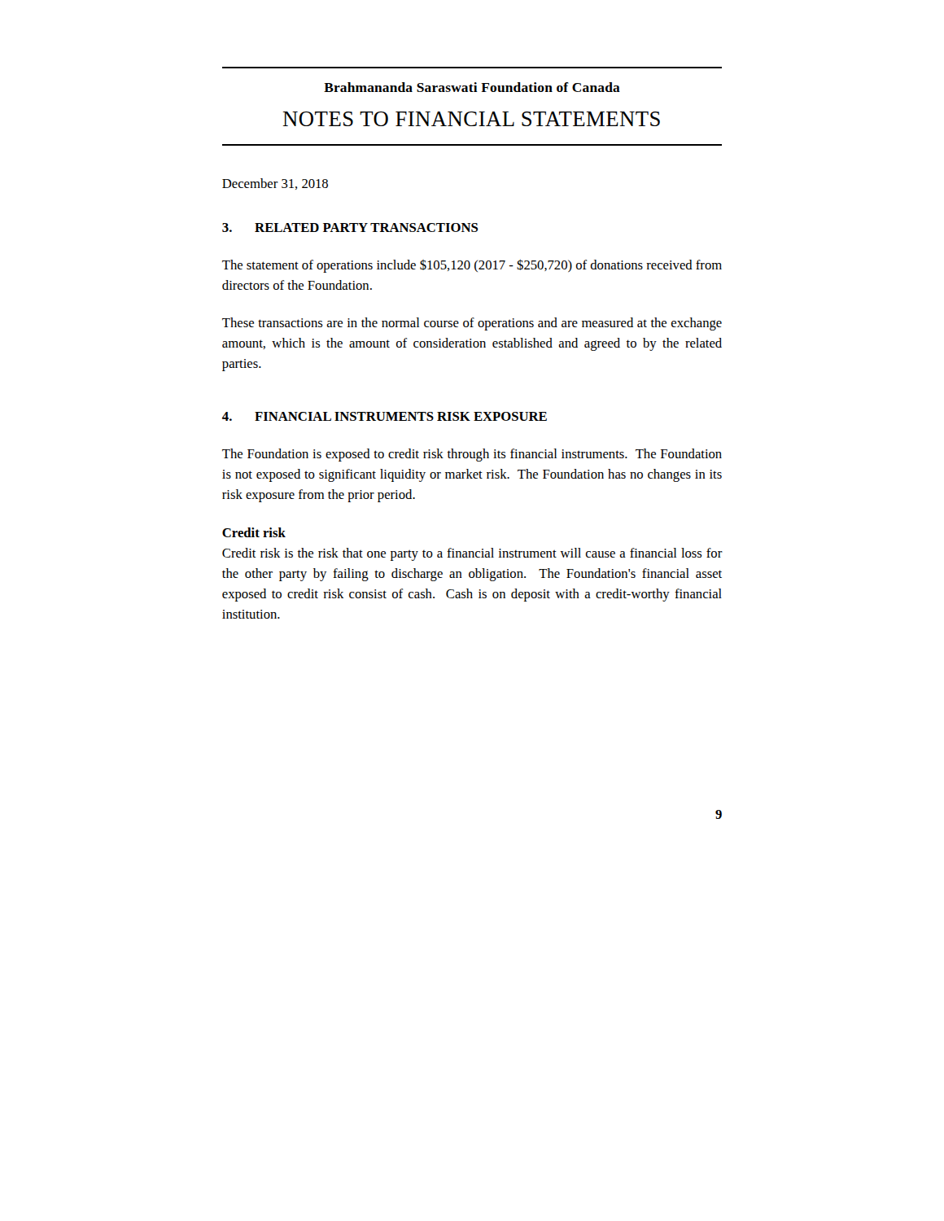Brahmananda Saraswati Foundation of Canada
NOTES TO FINANCIAL STATEMENTS
December 31, 2018
3. RELATED PARTY TRANSACTIONS
The statement of operations include $105,120 (2017 - $250,720) of donations received from directors of the Foundation.
These transactions are in the normal course of operations and are measured at the exchange amount, which is the amount of consideration established and agreed to by the related parties.
4. FINANCIAL INSTRUMENTS RISK EXPOSURE
The Foundation is exposed to credit risk through its financial instruments. The Foundation is not exposed to significant liquidity or market risk. The Foundation has no changes in its risk exposure from the prior period.
Credit risk
Credit risk is the risk that one party to a financial instrument will cause a financial loss for the other party by failing to discharge an obligation. The Foundation's financial asset exposed to credit risk consist of cash. Cash is on deposit with a credit-worthy financial institution.
9